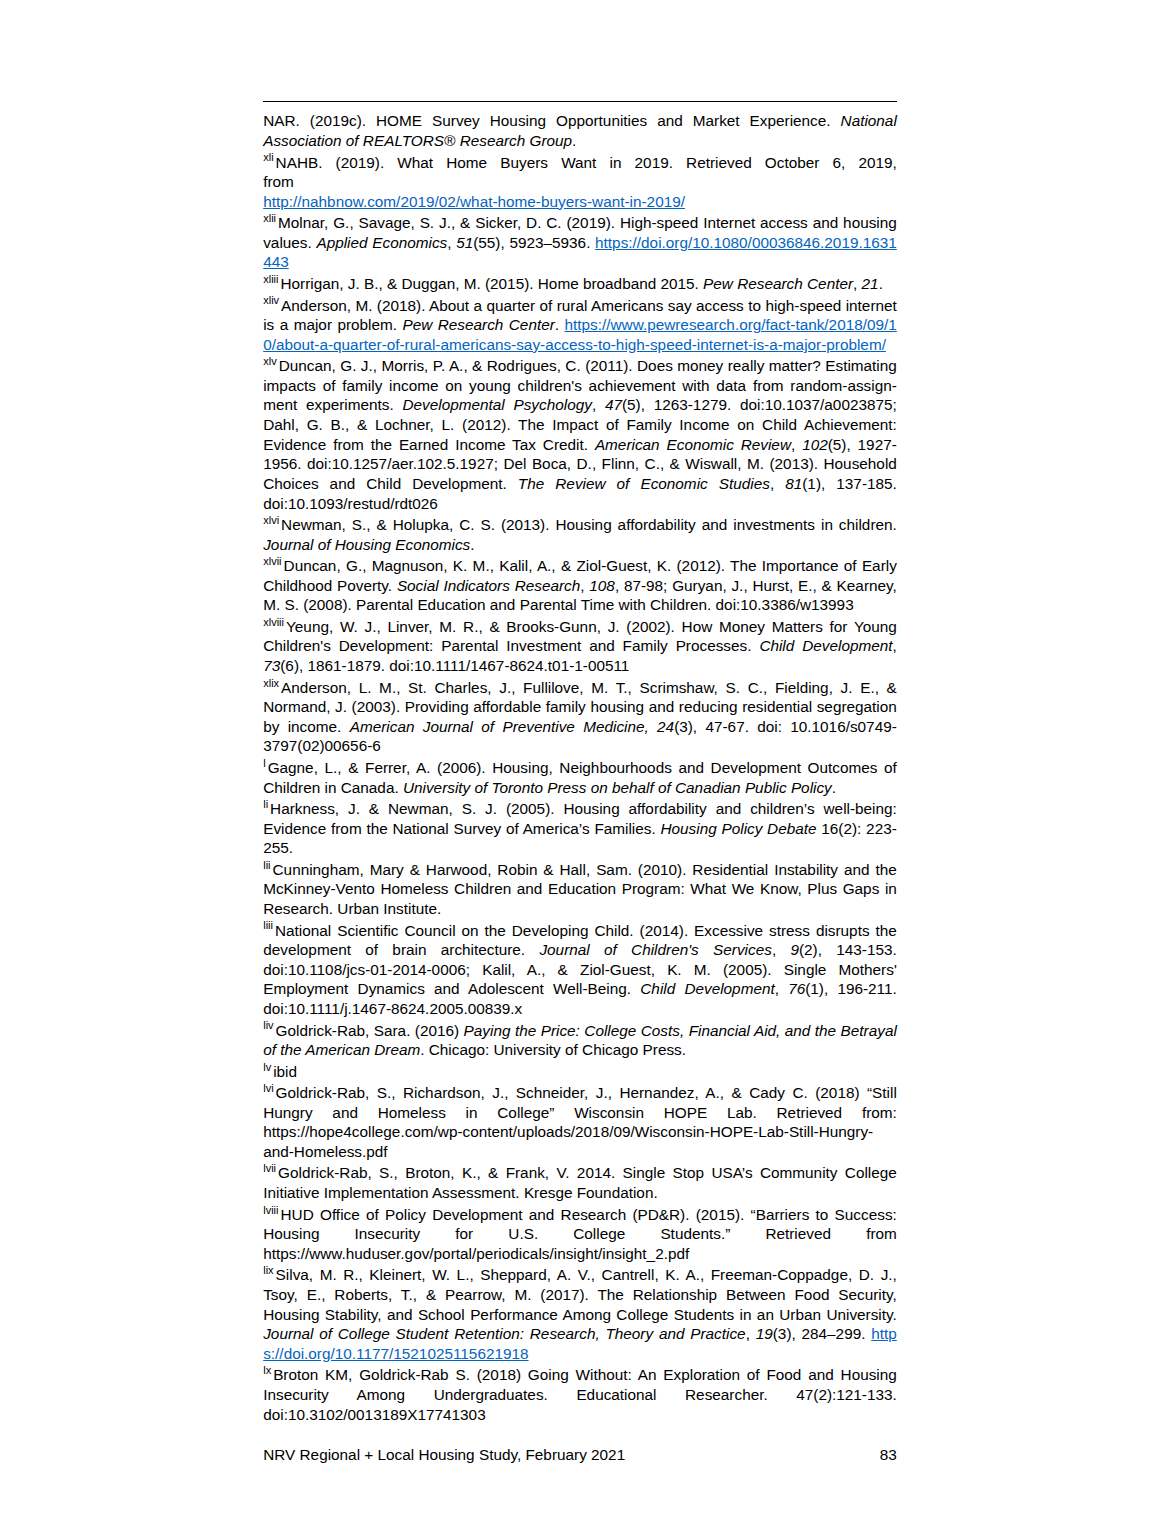NAR. (2019c). HOME Survey Housing Opportunities and Market Experience. National Association of REALTORS® Research Group.
xli NAHB. (2019). What Home Buyers Want in 2019. Retrieved October 6, 2019, from
http://nahbnow.com/2019/02/what-home-buyers-want-in-2019/
xlii Molnar, G., Savage, S. J., & Sicker, D. C. (2019). High-speed Internet access and housing values. Applied Economics, 51(55), 5923–5936. https://doi.org/10.1080/00036846.2019.1631443
xliii Horrigan, J. B., & Duggan, M. (2015). Home broadband 2015. Pew Research Center, 21.
xliv Anderson, M. (2018). About a quarter of rural Americans say access to high-speed internet is a major problem. Pew Research Center. https://www.pewresearch.org/fact-tank/2018/09/10/about-a-quarter-of-rural-americans-say-access-to-high-speed-internet-is-a-major-problem/
xlv Duncan, G. J., Morris, P. A., & Rodrigues, C. (2011). Does money really matter? Estimating impacts of family income on young children's achievement with data from random-assignment experiments. Developmental Psychology, 47(5), 1263-1279. doi:10.1037/a0023875; Dahl, G. B., & Lochner, L. (2012). The Impact of Family Income on Child Achievement: Evidence from the Earned Income Tax Credit. American Economic Review, 102(5), 1927-1956. doi:10.1257/aer.102.5.1927; Del Boca, D., Flinn, C., & Wiswall, M. (2013). Household Choices and Child Development. The Review of Economic Studies, 81(1), 137-185. doi:10.1093/restud/rdt026
xlvi Newman, S., & Holupka, C. S. (2013). Housing affordability and investments in children. Journal of Housing Economics.
xlvii Duncan, G., Magnuson, K. M., Kalil, A., & Ziol-Guest, K. (2012). The Importance of Early Childhood Poverty. Social Indicators Research, 108, 87-98; Guryan, J., Hurst, E., & Kearney, M. S. (2008). Parental Education and Parental Time with Children. doi:10.3386/w13993
xlviii Yeung, W. J., Linver, M. R., & Brooks-Gunn, J. (2002). How Money Matters for Young Children's Development: Parental Investment and Family Processes. Child Development, 73(6), 1861-1879. doi:10.1111/1467-8624.t01-1-00511
xlix Anderson, L. M., St. Charles, J., Fullilove, M. T., Scrimshaw, S. C., Fielding, J. E., & Normand, J. (2003). Providing affordable family housing and reducing residential segregation by income. American Journal of Preventive Medicine, 24(3), 47-67. doi: 10.1016/s0749-3797(02)00656-6
l Gagne, L., & Ferrer, A. (2006). Housing, Neighbourhoods and Development Outcomes of Children in Canada. University of Toronto Press on behalf of Canadian Public Policy.
li Harkness, J. & Newman, S. J. (2005). Housing affordability and children’s well-being: Evidence from the National Survey of America’s Families. Housing Policy Debate 16(2): 223-255.
lii Cunningham, Mary & Harwood, Robin & Hall, Sam. (2010). Residential Instability and the McKinney-Vento Homeless Children and Education Program: What We Know, Plus Gaps in Research. Urban Institute.
liii National Scientific Council on the Developing Child. (2014). Excessive stress disrupts the development of brain architecture. Journal of Children's Services, 9(2), 143-153. doi:10.1108/jcs-01-2014-0006; Kalil, A., & Ziol-Guest, K. M. (2005). Single Mothers' Employment Dynamics and Adolescent Well-Being. Child Development, 76(1), 196-211. doi:10.1111/j.1467-8624.2005.00839.x
liv Goldrick-Rab, Sara. (2016) Paying the Price: College Costs, Financial Aid, and the Betrayal of the American Dream. Chicago: University of Chicago Press.
lvibid
lvi Goldrick-Rab, S., Richardson, J., Schneider, J., Hernandez, A., & Cady C. (2018) “Still Hungry and Homeless in College” Wisconsin HOPE Lab. Retrieved from: https://hope4college.com/wp-content/uploads/2018/09/Wisconsin-HOPE-Lab-Still-Hungry-and-Homeless.pdf
lvii Goldrick-Rab, S., Broton, K., & Frank, V. 2014. Single Stop USA’s Community College Initiative Implementation Assessment. Kresge Foundation.
lviii HUD Office of Policy Development and Research (PD&R). (2015). “Barriers to Success: Housing Insecurity for U.S. College Students.” Retrieved from https://www.huduser.gov/portal/periodicals/insight/insight_2.pdf
lix Silva, M. R., Kleinert, W. L., Sheppard, A. V., Cantrell, K. A., Freeman-Coppadge, D. J., Tsoy, E., Roberts, T., & Pearrow, M. (2017). The Relationship Between Food Security, Housing Stability, and School Performance Among College Students in an Urban University. Journal of College Student Retention: Research, Theory and Practice, 19(3), 284–299. https://doi.org/10.1177/1521025115621918
lx Broton KM, Goldrick-Rab S. (2018) Going Without: An Exploration of Food and Housing Insecurity Among Undergraduates. Educational Researcher. 47(2):121-133. doi:10.3102/0013189X17741303
NRV Regional + Local Housing Study, February 2021 83